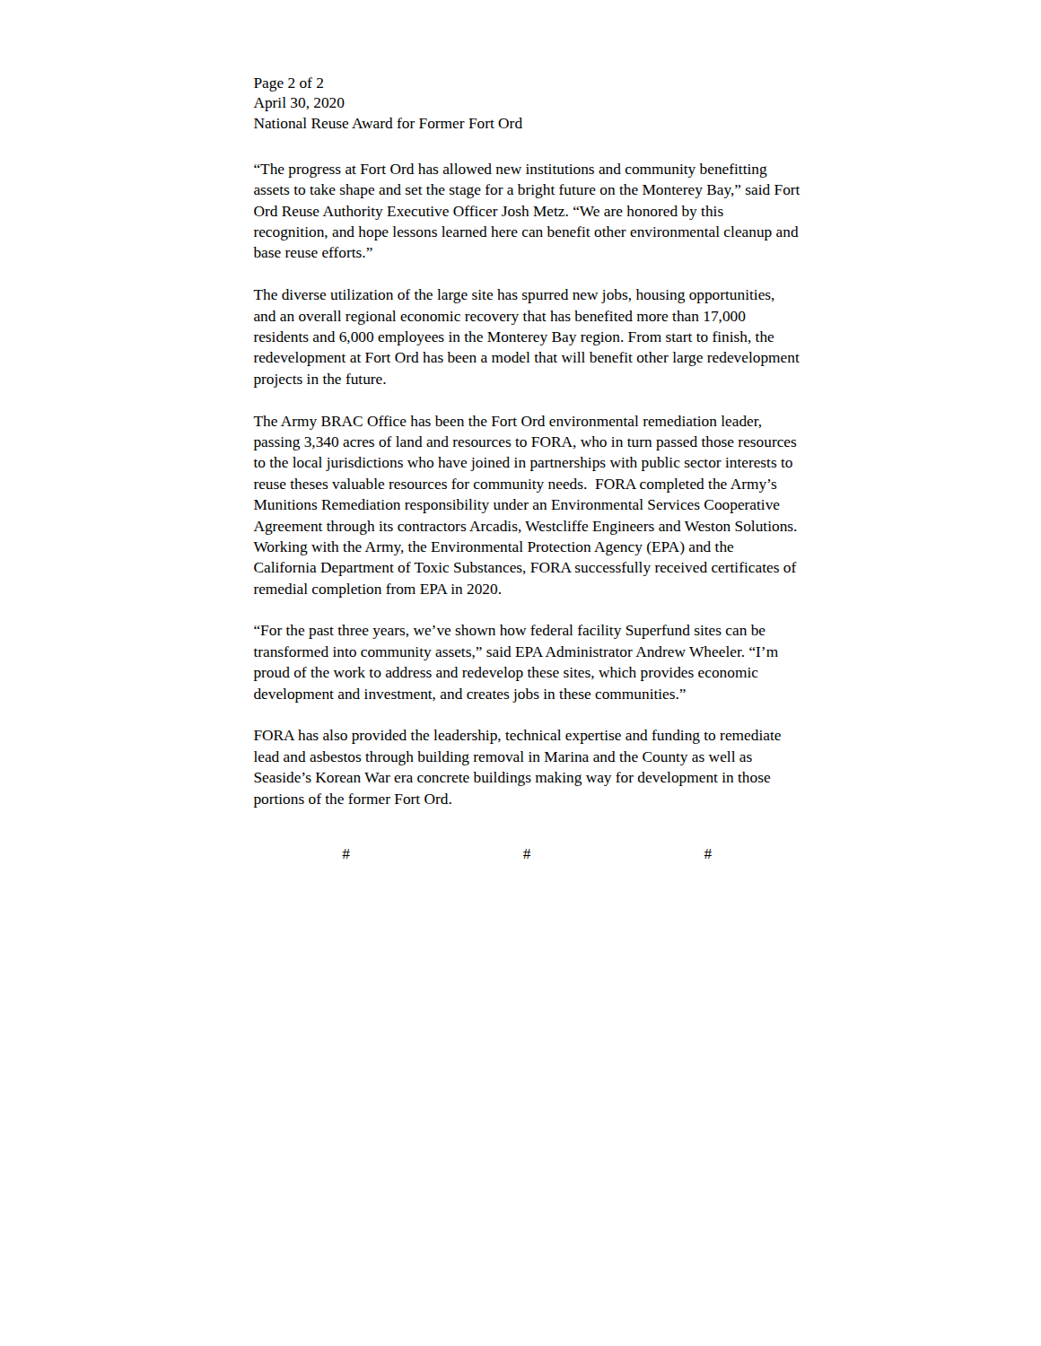Page 2 of 2
April 30, 2020
National Reuse Award for Former Fort Ord
“The progress at Fort Ord has allowed new institutions and community benefitting assets to take shape and set the stage for a bright future on the Monterey Bay,” said Fort Ord Reuse Authority Executive Officer Josh Metz. “We are honored by this recognition, and hope lessons learned here can benefit other environmental cleanup and base reuse efforts.”
The diverse utilization of the large site has spurred new jobs, housing opportunities, and an overall regional economic recovery that has benefited more than 17,000 residents and 6,000 employees in the Monterey Bay region. From start to finish, the redevelopment at Fort Ord has been a model that will benefit other large redevelopment projects in the future.
The Army BRAC Office has been the Fort Ord environmental remediation leader, passing 3,340 acres of land and resources to FORA, who in turn passed those resources to the local jurisdictions who have joined in partnerships with public sector interests to reuse theses valuable resources for community needs. FORA completed the Army’s Munitions Remediation responsibility under an Environmental Services Cooperative Agreement through its contractors Arcadis, Westcliffe Engineers and Weston Solutions. Working with the Army, the Environmental Protection Agency (EPA) and the California Department of Toxic Substances, FORA successfully received certificates of remedial completion from EPA in 2020.
“For the past three years, we’ve shown how federal facility Superfund sites can be transformed into community assets,” said EPA Administrator Andrew Wheeler. “I’m proud of the work to address and redevelop these sites, which provides economic development and investment, and creates jobs in these communities.”
FORA has also provided the leadership, technical expertise and funding to remediate lead and asbestos through building removal in Marina and the County as well as Seaside’s Korean War era concrete buildings making way for development in those portions of the former Fort Ord.
###